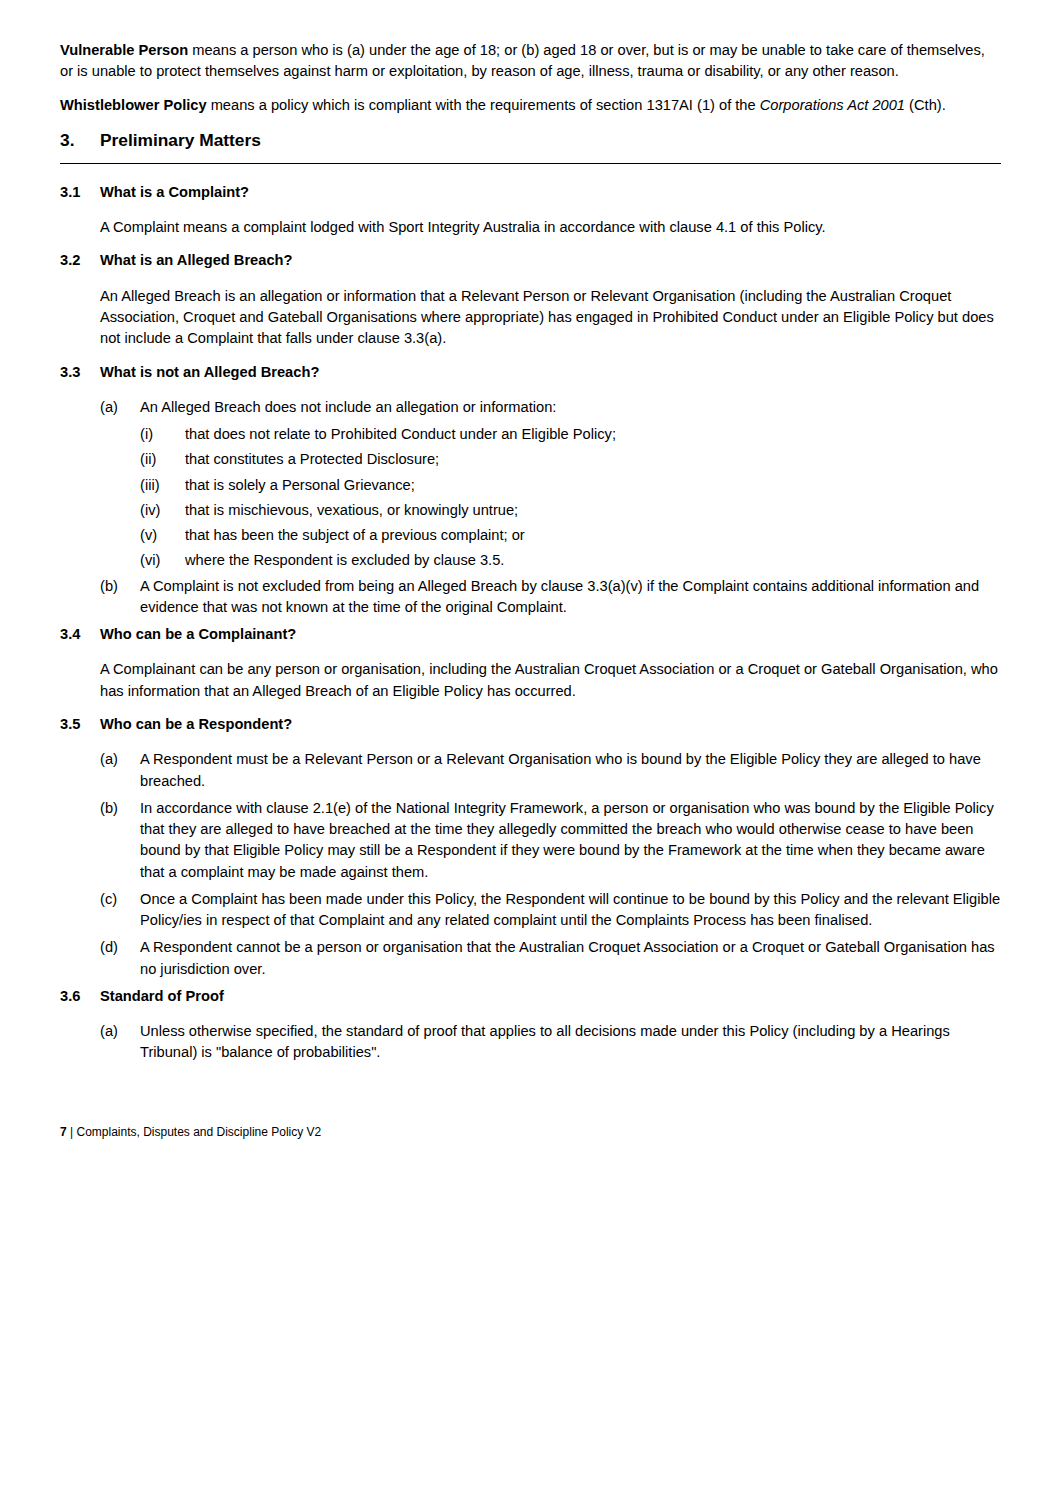Vulnerable Person means a person who is (a) under the age of 18; or (b) aged 18 or over, but is or may be unable to take care of themselves, or is unable to protect themselves against harm or exploitation, by reason of age, illness, trauma or disability, or any other reason.
Whistleblower Policy means a policy which is compliant with the requirements of section 1317AI (1) of the Corporations Act 2001 (Cth).
3.
Preliminary Matters
3.1
What is a Complaint?
A Complaint means a complaint lodged with Sport Integrity Australia in accordance with clause 4.1 of this Policy.
3.2
What is an Alleged Breach?
An Alleged Breach is an allegation or information that a Relevant Person or Relevant Organisation (including the Australian Croquet Association, Croquet and Gateball Organisations where appropriate) has engaged in Prohibited Conduct under an Eligible Policy but does not include a Complaint that falls under clause 3.3(a).
3.3
What is not an Alleged Breach?
(a)
An Alleged Breach does not include an allegation or information:
(i)
that does not relate to Prohibited Conduct under an Eligible Policy;
(ii)
that constitutes a Protected Disclosure;
(iii)
that is solely a Personal Grievance;
(iv)
that is mischievous, vexatious, or knowingly untrue;
(v)
that has been the subject of a previous complaint; or
(vi)
where the Respondent is excluded by clause 3.5.
(b)
A Complaint is not excluded from being an Alleged Breach by clause 3.3(a)(v) if the Complaint contains additional information and evidence that was not known at the time of the original Complaint.
3.4
Who can be a Complainant?
A Complainant can be any person or organisation, including the Australian Croquet Association or a Croquet or Gateball Organisation, who has information that an Alleged Breach of an Eligible Policy has occurred.
3.5
Who can be a Respondent?
(a)
A Respondent must be a Relevant Person or a Relevant Organisation who is bound by the Eligible Policy they are alleged to have breached.
(b)
In accordance with clause 2.1(e) of the National Integrity Framework, a person or organisation who was bound by the Eligible Policy that they are alleged to have breached at the time they allegedly committed the breach who would otherwise cease to have been bound by that Eligible Policy may still be a Respondent if they were bound by the Framework at the time when they became aware that a complaint may be made against them.
(c)
Once a Complaint has been made under this Policy, the Respondent will continue to be bound by this Policy and the relevant Eligible Policy/ies in respect of that Complaint and any related complaint until the Complaints Process has been finalised.
(d)
A Respondent cannot be a person or organisation that the Australian Croquet Association or a Croquet or Gateball Organisation has no jurisdiction over.
3.6
Standard of Proof
(a)
Unless otherwise specified, the standard of proof that applies to all decisions made under this Policy (including by a Hearings Tribunal) is "balance of probabilities".
7 | Complaints, Disputes and Discipline Policy V2